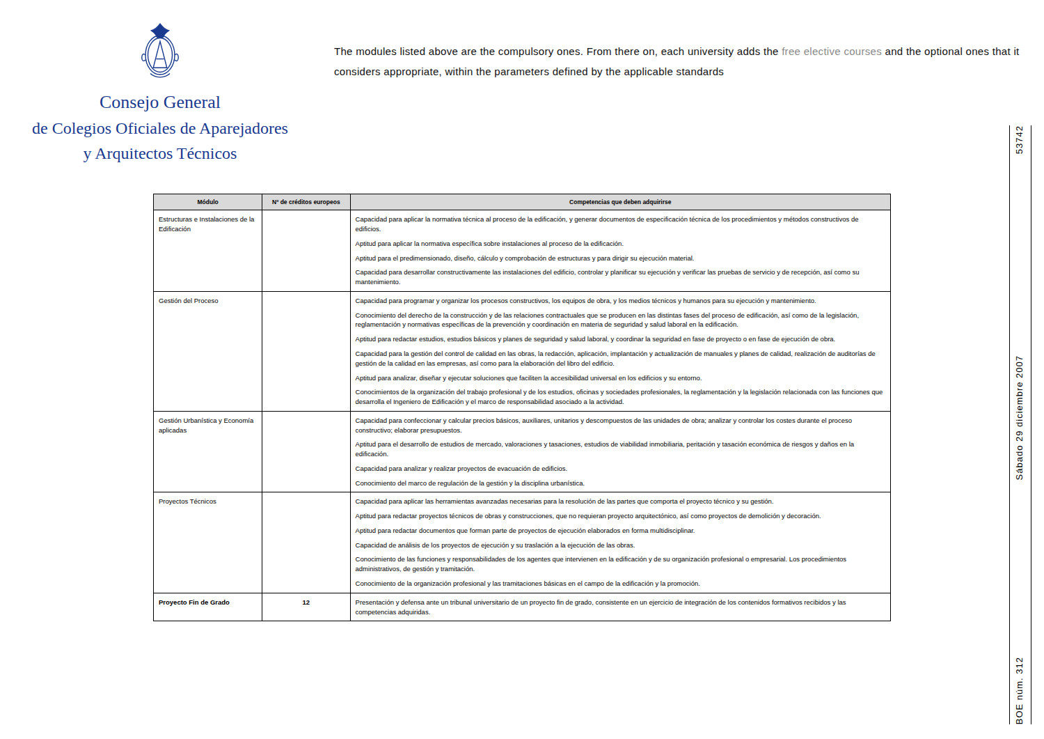Consejo General
de Colegios Oficiales de Aparejadores
y Arquitectos Técnicos
The modules listed above are the compulsory ones. From there on, each university adds the free elective courses and the optional ones that it considers appropriate, within the parameters defined by the applicable standards
| Módulo | Nº de créditos europeos | Competencias que deben adquirirse |
| --- | --- | --- |
| Estructuras e Instalaciones de la Edificación | | Capacidad para aplicar la normativa técnica al proceso de la edificación, y generar documentos de especificación técnica de los procedimientos y métodos constructivos de edificios. Aptitud para aplicar la normativa específica sobre instalaciones al proceso de la edificación. Aptitud para el predimensionado, diseño, cálculo y comprobación de estructuras y para dirigir su ejecución material. Capacidad para desarrollar constructivamente las instalaciones del edificio, controlar y planificar su ejecución y verificar las pruebas de servicio y de recepción, así como su mantenimiento. |
| Gestión del Proceso | | Capacidad para programar y organizar los procesos constructivos, los equipos de obra, y los medios técnicos y humanos para su ejecución y mantenimiento. Conocimiento del derecho de la construcción y de las relaciones contractuales que se producen en las distintas fases del proceso de edificación, así como de la legislación, reglamentación y normativas específicas de la prevención y coordinación en materia de seguridad y salud laboral en la edificación. Aptitud para redactar estudios, estudios básicos y planes de seguridad y salud laboral, y coordinar la seguridad en fase de proyecto o en fase de ejecución de obra. Capacidad para la gestión del control de calidad en las obras, la redacción, aplicación, implantación y actualización de manuales y planes de calidad, realización de auditorías de gestión de la calidad en las empresas, así como para la elaboración del libro del edificio. Aptitud para analizar, diseñar y ejecutar soluciones que faciliten la accesibilidad universal en los edificios y su entorno. Conocimientos de la organización del trabajo profesional y de los estudios, oficinas y sociedades profesionales, la reglamentación y la legislación relacionada con las funciones que desarrolla el Ingeniero de Edificación y el marco de responsabilidad asociado a la actividad. |
| Gestión Urbanística y Economía aplicadas | | Capacidad para confeccionar y calcular precios básicos, auxiliares, unitarios y descompuestos de las unidades de obra; analizar y controlar los costes durante el proceso constructivo; elaborar presupuestos. Aptitud para el desarrollo de estudios de mercado, valoraciones y tasaciones, estudios de viabilidad inmobiliaria, peritación y tasación económica de riesgos y daños en la edificación. Capacidad para analizar y realizar proyectos de evacuación de edificios. Conocimiento del marco de regulación de la gestión y la disciplina urbanística. |
| Proyectos Técnicos | | Capacidad para aplicar las herramientas avanzadas necesarias para la resolución de las partes que comporta el proyecto técnico y su gestión. Aptitud para redactar proyectos técnicos de obras y construcciones, que no requieran proyecto arquitectónico, así como proyectos de demolición y decoración. Aptitud para redactar documentos que forman parte de proyectos de ejecución elaborados en forma multidisciplinar. Capacidad de análisis de los proyectos de ejecución y su traslación a la ejecución de las obras. Conocimiento de las funciones y responsabilidades de los agentes que intervienen en la edificación y de su organización profesional o empresarial. Los procedimientos administrativos, de gestión y tramitación. Conocimiento de la organización profesional y las tramitaciones básicas en el campo de la edificación y la promoción. |
| Proyecto Fin de Grado | 12 | Presentación y defensa ante un tribunal universitario de un proyecto fin de grado, consistente en un ejercicio de integración de los contenidos formativos recibidos y las competencias adquiridas. |
53742 Sábado 29 diciembre 2007 BOE núm. 312